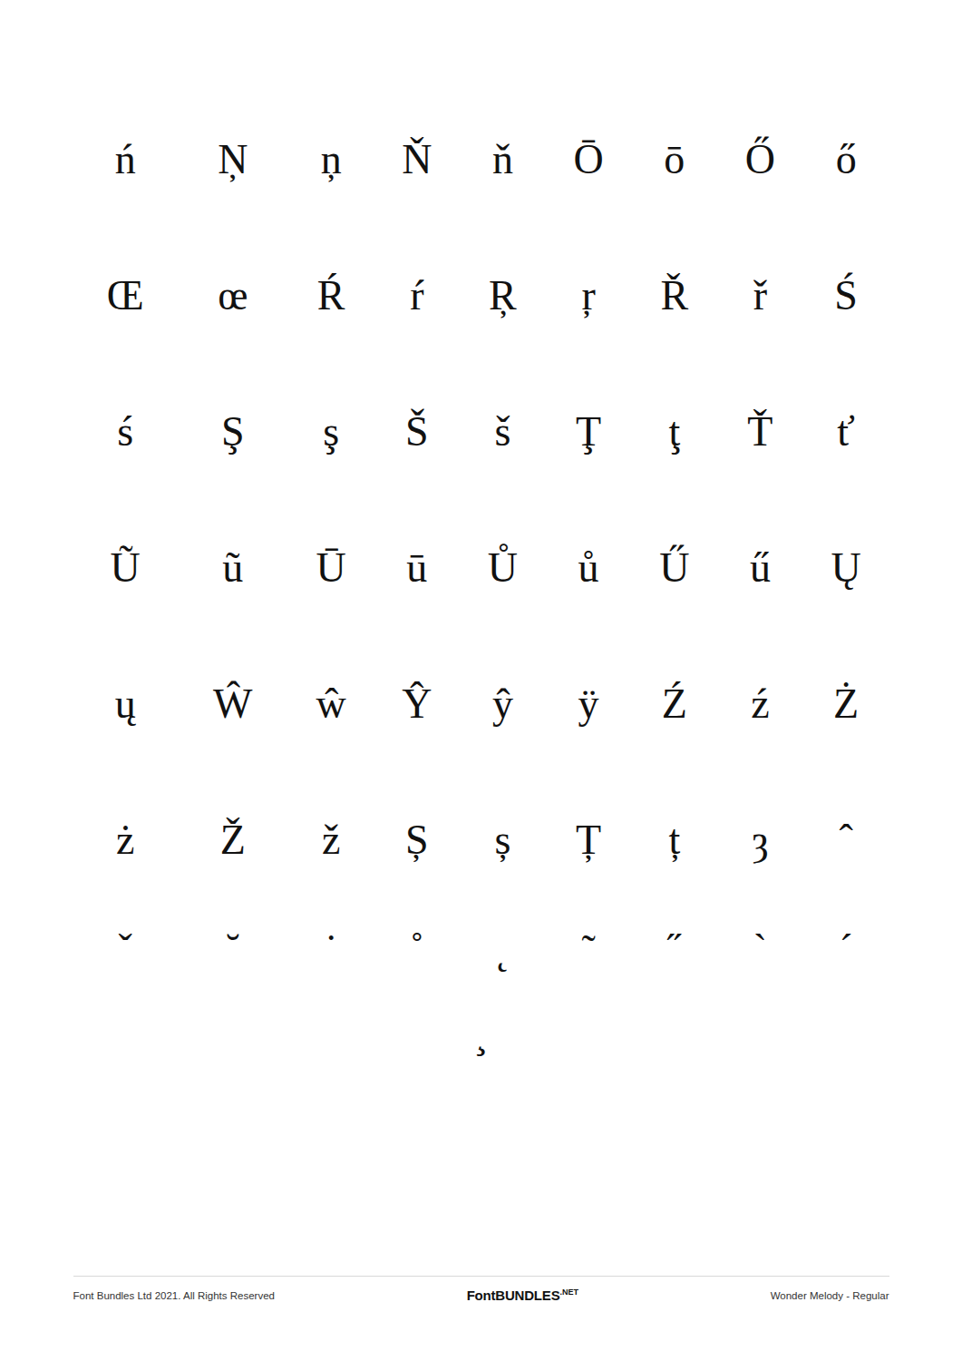| ń | Ņ | ņ | Ň | ň | Ō | ō | Ő | ő |
| Œ | œ | Ŕ | ŕ | Ŗ | ŗ | Ř | ř | Ś |
| ś | Ş | ş | Š | š | Ţ | ţ | Ť | ť |
| Ũ | ũ | Ū | ū | Ů | ů | Ű | ű | Ų |
| ų | Ŵ | ŵ | Ŷ | ŷ | ÿ | Ź | ź | Ż |
| ż | Ž | ž | Ș | ș | Ț | ț | ȝ | ˆ |
| ˇ | ˘ | ˙ | ˚ | ˛ | ˜ | ˝ | ` | ´ |
| ¸ |
Font Bundles Ltd 2021. All Rights Reserved
FontBUNDLES.NET
Wonder Melody - Regular